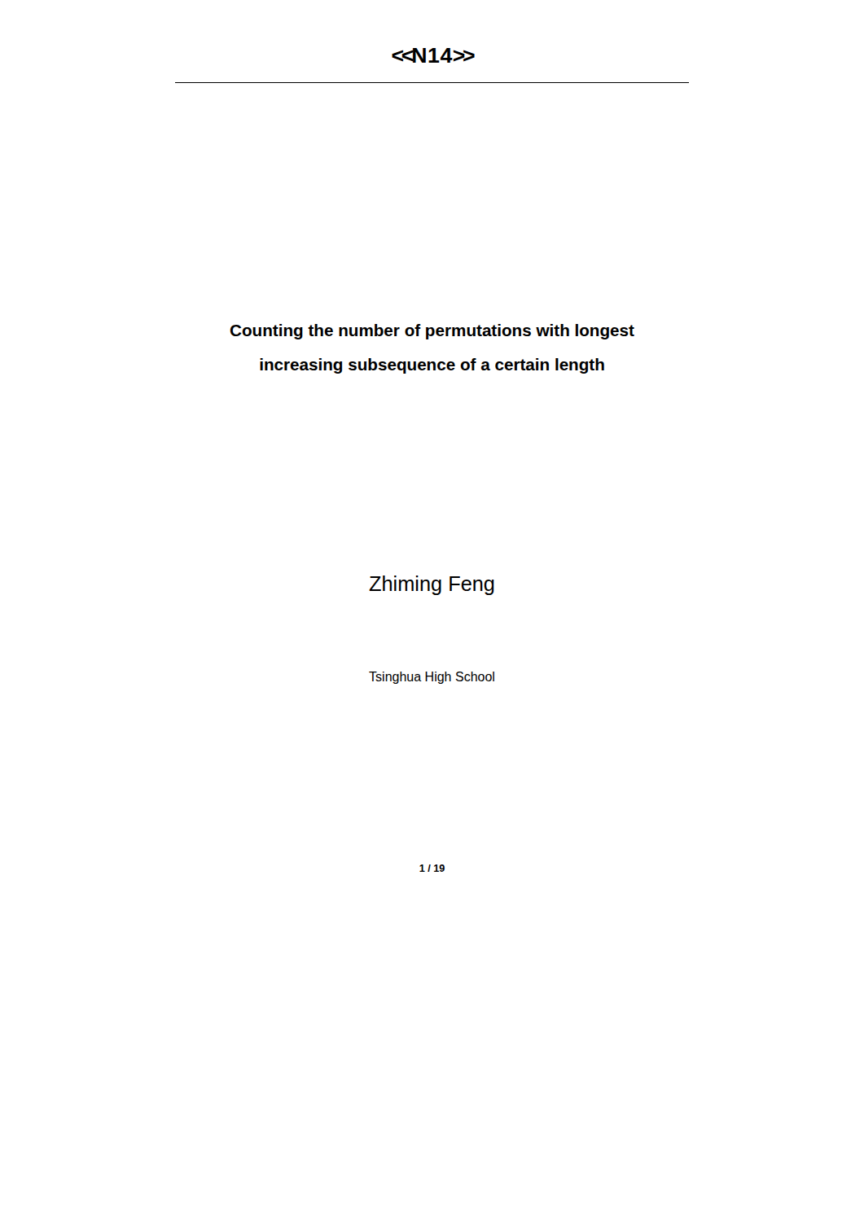<<N14>>
Counting the number of permutations with longest
increasing subsequence of a certain length
Zhiming Feng
Tsinghua High School
1 / 19